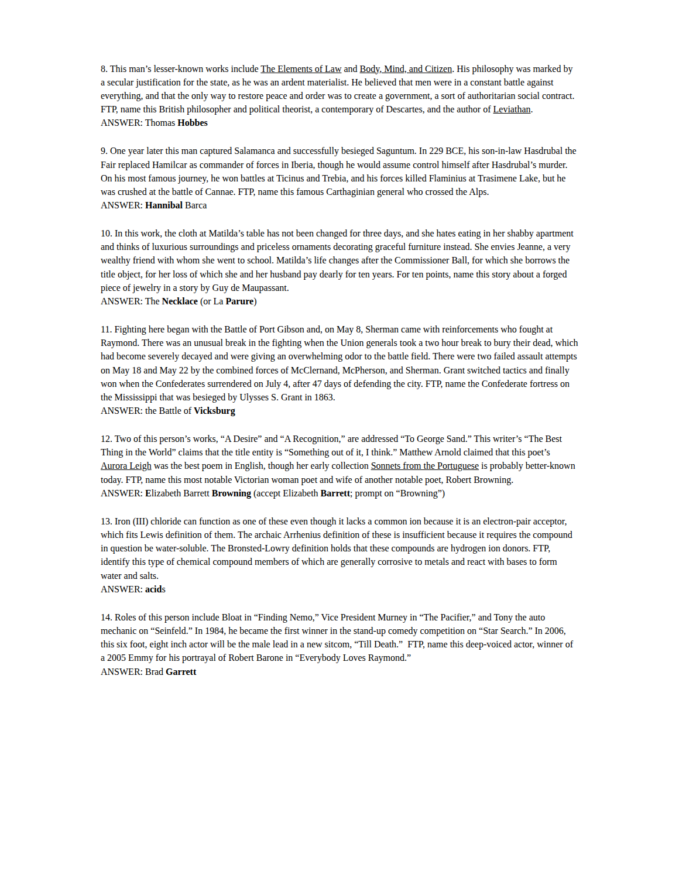8. This man’s lesser-known works include The Elements of Law and Body, Mind, and Citizen. His philosophy was marked by a secular justification for the state, as he was an ardent materialist. He believed that men were in a constant battle against everything, and that the only way to restore peace and order was to create a government, a sort of authoritarian social contract. FTP, name this British philosopher and political theorist, a contemporary of Descartes, and the author of Leviathan.
ANSWER: Thomas Hobbes
9. One year later this man captured Salamanca and successfully besieged Saguntum. In 229 BCE, his son-in-law Hasdrubal the Fair replaced Hamilcar as commander of forces in Iberia, though he would assume control himself after Hasdrubal’s murder. On his most famous journey, he won battles at Ticinus and Trebia, and his forces killed Flaminius at Trasimene Lake, but he was crushed at the battle of Cannae. FTP, name this famous Carthaginian general who crossed the Alps.
ANSWER: Hannibal Barca
10. In this work, the cloth at Matilda’s table has not been changed for three days, and she hates eating in her shabby apartment and thinks of luxurious surroundings and priceless ornaments decorating graceful furniture instead. She envies Jeanne, a very wealthy friend with whom she went to school. Matilda’s life changes after the Commissioner Ball, for which she borrows the title object, for her loss of which she and her husband pay dearly for ten years. For ten points, name this story about a forged piece of jewelry in a story by Guy de Maupassant.
ANSWER: The Necklace (or La Parure)
11. Fighting here began with the Battle of Port Gibson and, on May 8, Sherman came with reinforcements who fought at Raymond. There was an unusual break in the fighting when the Union generals took a two hour break to bury their dead, which had become severely decayed and were giving an overwhelming odor to the battle field. There were two failed assault attempts on May 18 and May 22 by the combined forces of McClernand, McPherson, and Sherman. Grant switched tactics and finally won when the Confederates surrendered on July 4, after 47 days of defending the city. FTP, name the Confederate fortress on the Mississippi that was besieged by Ulysses S. Grant in 1863.
ANSWER: the Battle of Vicksburg
12. Two of this person’s works, “A Desire” and “A Recognition,” are addressed “To George Sand.” This writer’s “The Best Thing in the World” claims that the title entity is “Something out of it, I think.” Matthew Arnold claimed that this poet’s Aurora Leigh was the best poem in English, though her early collection Sonnets from the Portuguese is probably better-known today. FTP, name this most notable Victorian woman poet and wife of another notable poet, Robert Browning.
ANSWER: Elizabeth Barrett Browning (accept Elizabeth Barrett; prompt on “Browning”)
13. Iron (III) chloride can function as one of these even though it lacks a common ion because it is an electron-pair acceptor, which fits Lewis definition of them. The archaic Arrhenius definition of these is insufficient because it requires the compound in question be water-soluble. The Bronsted-Lowry definition holds that these compounds are hydrogen ion donors. FTP, identify this type of chemical compound members of which are generally corrosive to metals and react with bases to form water and salts.
ANSWER: acids
14. Roles of this person include Bloat in “Finding Nemo,” Vice President Murney in “The Pacifier,” and Tony the auto mechanic on “Seinfeld.” In 1984, he became the first winner in the stand-up comedy competition on “Star Search.” In 2006, this six foot, eight inch actor will be the male lead in a new sitcom, “Till Death.” FTP, name this deep-voiced actor, winner of a 2005 Emmy for his portrayal of Robert Barone in “Everybody Loves Raymond.”
ANSWER: Brad Garrett